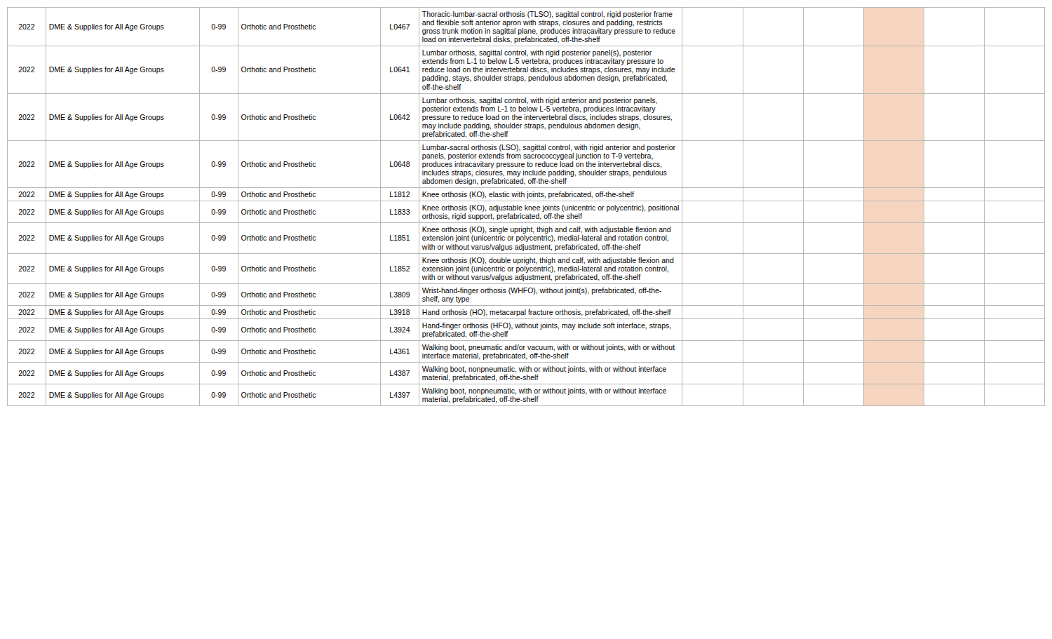| 2022 | DME & Supplies for All Age Groups | 0-99 | Orthotic and Prosthetic | L0467 | Thoracic-lumbar-sacral orthosis (TLSO), sagittal control, rigid posterior frame and flexible soft anterior apron with straps, closures and padding, restricts gross trunk motion in sagittal plane, produces intracavitary pressure to reduce load on intervertebral disks, prefabricated, off-the-shelf | | | | | | |
| 2022 | DME & Supplies for All Age Groups | 0-99 | Orthotic and Prosthetic | L0641 | Lumbar orthosis, sagittal control, with rigid posterior panel(s), posterior extends from L-1 to below L-5 vertebra, produces intracavitary pressure to reduce load on the intervertebral discs, includes straps, closures, may include padding, stays, shoulder straps, pendulous abdomen design, prefabricated, off-the-shelf | | | | | | |
| 2022 | DME & Supplies for All Age Groups | 0-99 | Orthotic and Prosthetic | L0642 | Lumbar orthosis, sagittal control, with rigid anterior and posterior panels, posterior extends from L-1 to below L-5 vertebra, produces intracavitary pressure to reduce load on the intervertebral discs, includes straps, closures, may include padding, shoulder straps, pendulous abdomen design, prefabricated, off-the-shelf | | | | | | |
| 2022 | DME & Supplies for All Age Groups | 0-99 | Orthotic and Prosthetic | L0648 | Lumbar-sacral orthosis (LSO), sagittal control, with rigid anterior and posterior panels, posterior extends from sacrococcygeal junction to T-9 vertebra, produces intracavitary pressure to reduce load on the intervertebral discs, includes straps, closures, may include padding, shoulder straps, pendulous abdomen design, prefabricated, off-the-shelf | | | | | | |
| 2022 | DME & Supplies for All Age Groups | 0-99 | Orthotic and Prosthetic | L1812 | Knee orthosis (KO), elastic with joints, prefabricated, off-the-shelf | | | | | | |
| 2022 | DME & Supplies for All Age Groups | 0-99 | Orthotic and Prosthetic | L1833 | Knee orthosis (KO), adjustable knee joints (unicentric or polycentric), positional orthosis, rigid support, prefabricated, off-the shelf | | | | | | |
| 2022 | DME & Supplies for All Age Groups | 0-99 | Orthotic and Prosthetic | L1851 | Knee orthosis (KO), single upright, thigh and calf, with adjustable flexion and extension joint (unicentric or polycentric), medial-lateral and rotation control, with or without varus/valgus adjustment, prefabricated, off-the-shelf | | | | | | |
| 2022 | DME & Supplies for All Age Groups | 0-99 | Orthotic and Prosthetic | L1852 | Knee orthosis (KO), double upright, thigh and calf, with adjustable flexion and extension joint (unicentric or polycentric), medial-lateral and rotation control, with or without varus/valgus adjustment, prefabricated, off-the-shelf | | | | | | |
| 2022 | DME & Supplies for All Age Groups | 0-99 | Orthotic and Prosthetic | L3809 | Wrist-hand-finger orthosis (WHFO), without joint(s), prefabricated, off-the-shelf, any type | | | | | | |
| 2022 | DME & Supplies for All Age Groups | 0-99 | Orthotic and Prosthetic | L3918 | Hand orthosis (HO), metacarpal fracture orthosis, prefabricated, off-the-shelf | | | | | | |
| 2022 | DME & Supplies for All Age Groups | 0-99 | Orthotic and Prosthetic | L3924 | Hand-finger orthosis (HFO), without joints, may include soft interface, straps, prefabricated, off-the-shelf | | | | | | |
| 2022 | DME & Supplies for All Age Groups | 0-99 | Orthotic and Prosthetic | L4361 | Walking boot, pneumatic and/or vacuum, with or without joints, with or without interface material, prefabricated, off-the-shelf | | | | | | |
| 2022 | DME & Supplies for All Age Groups | 0-99 | Orthotic and Prosthetic | L4387 | Walking boot, nonpneumatic, with or without joints, with or without interface material, prefabricated, off-the-shelf | | | | | | |
| 2022 | DME & Supplies for All Age Groups | 0-99 | Orthotic and Prosthetic | L4397 | Walking boot, nonpneumatic, with or without joints, with or without interface material, prefabricated, off-the-shelf | | | | | | |